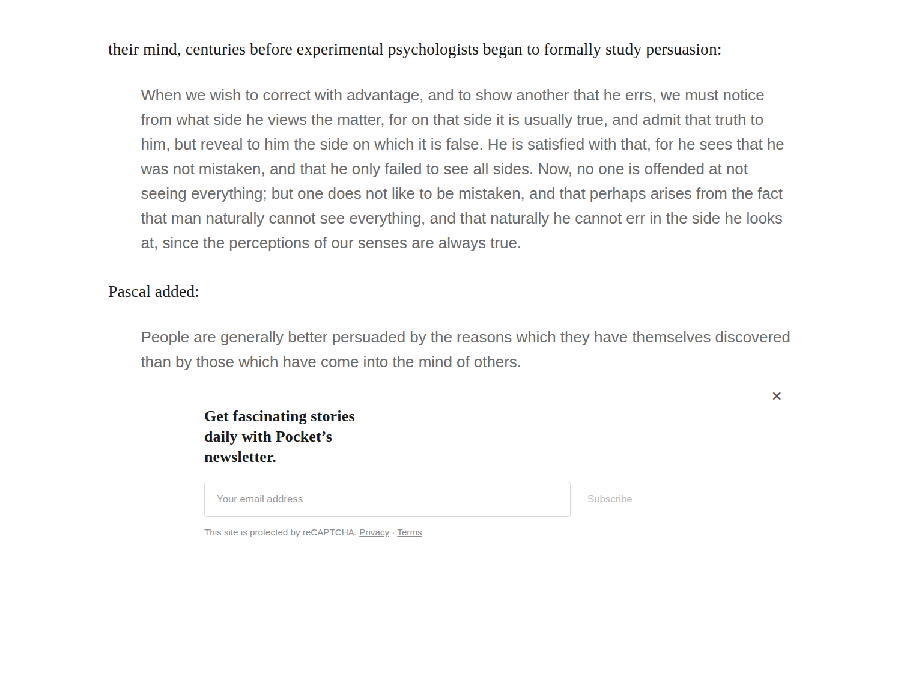their mind, centuries before experimental psychologists began to formally study persuasion:
When we wish to correct with advantage, and to show another that he errs, we must notice from what side he views the matter, for on that side it is usually true, and admit that truth to him, but reveal to him the side on which it is false. He is satisfied with that, for he sees that he was not mistaken, and that he only failed to see all sides. Now, no one is offended at not seeing everything; but one does not like to be mistaken, and that perhaps arises from the fact that man naturally cannot see everything, and that naturally he cannot err in the side he looks at, since the perceptions of our senses are always true.
Pascal added:
People are generally better persuaded by the reasons which they have themselves discovered than by those which have come into the mind of others.
✕
Get fascinating stories daily with Pocket’s newsletter.
Your email address Subscribe
This site is protected by reCAPTCHA. Privacy · Terms